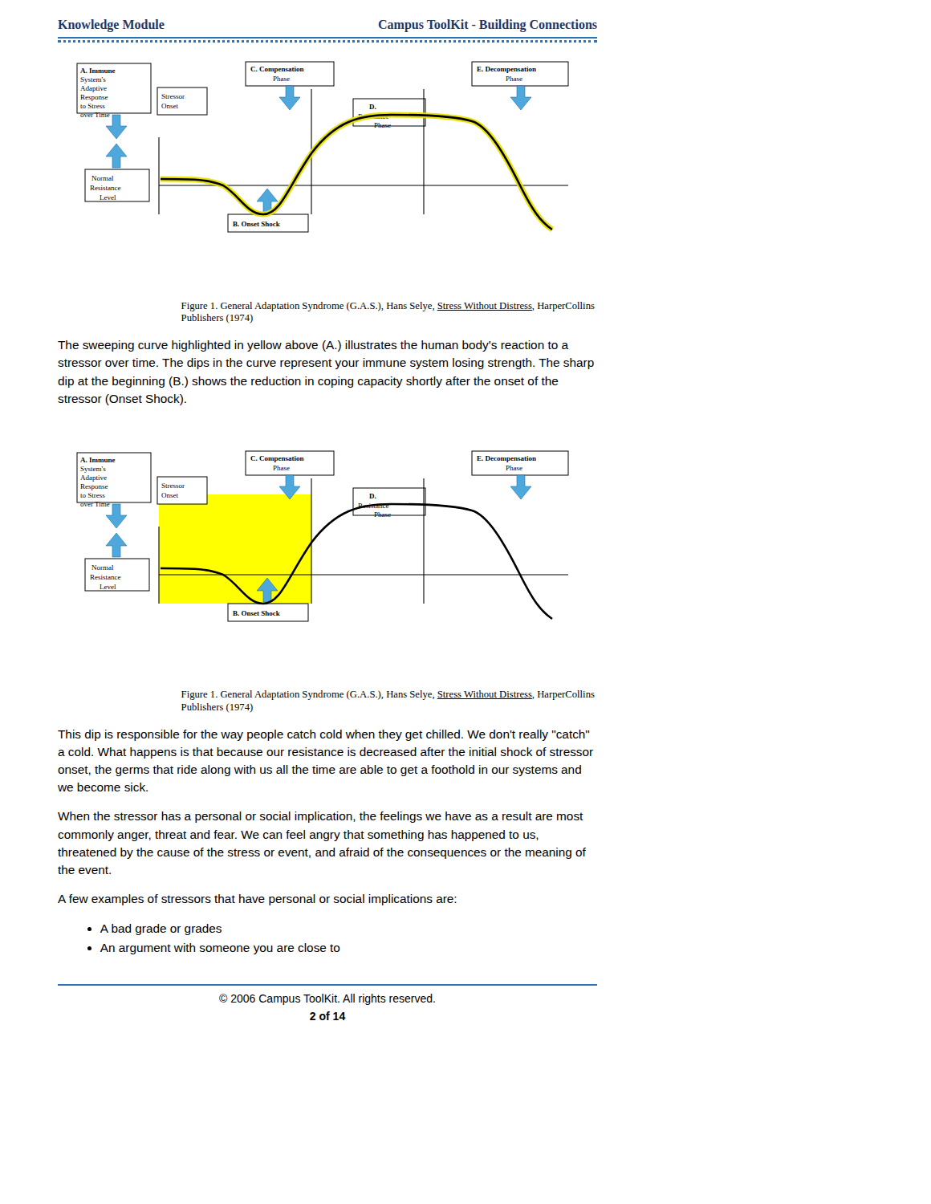Knowledge Module Campus ToolKit - Building Connections
A. Immune System's Adaptive Response to Stress over Time Stressor Onset C. Compensation Phase D. Resistance Phase E. Decompensation Phase Normal Resistance Level B. Onset Shock
Figure 1. General Adaptation Syndrome (G.A.S.), Hans Selye, Stress Without Distress, HarperCollins Publishers (1974)
The sweeping curve highlighted in yellow above (A.) illustrates the human body's reaction to a stressor over time. The dips in the curve represent your immune system losing strength. The sharp dip at the beginning (B.) shows the reduction in coping capacity shortly after the onset of the stressor (Onset Shock).
A. Immune System's Adaptive Response to Stress over Time Stressor Onset C. Compensation Phase D. Resistance Phase E. Decompensation Phase Normal Resistance Level B. Onset Shock
Figure 1. General Adaptation Syndrome (G.A.S.), Hans Selye, Stress Without Distress, HarperCollins Publishers (1974)
This dip is responsible for the way people catch cold when they get chilled. We don't really "catch" a cold. What happens is that because our resistance is decreased after the initial shock of stressor onset, the germs that ride along with us all the time are able to get a foothold in our systems and we become sick.
When the stressor has a personal or social implication, the feelings we have as a result are most commonly anger, threat and fear. We can feel angry that something has happened to us, threatened by the cause of the stress or event, and afraid of the consequences or the meaning of the event.
A few examples of stressors that have personal or social implications are:
A bad grade or grades
An argument with someone you are close to
© 2006 Campus ToolKit. All rights reserved.
2 of 14